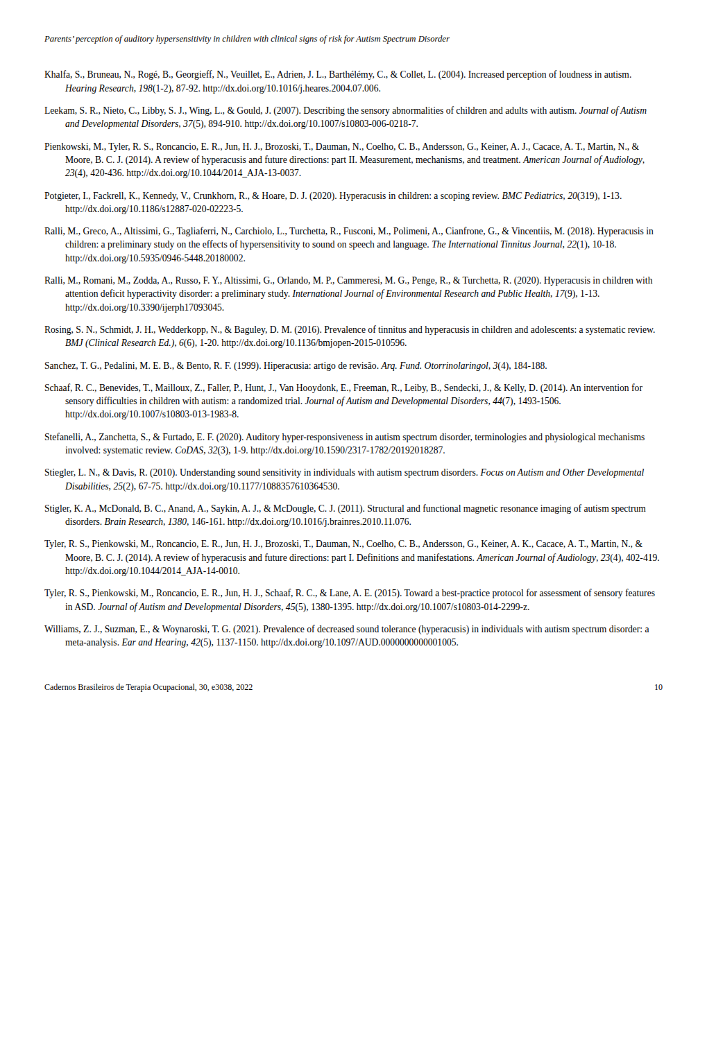Parents’ perception of auditory hypersensitivity in children with clinical signs of risk for Autism Spectrum Disorder
Khalfa, S., Bruneau, N., Rogé, B., Georgieff, N., Veuillet, E., Adrien, J. L., Barthélémy, C., & Collet, L. (2004). Increased perception of loudness in autism. Hearing Research, 198(1-2), 87-92. http://dx.doi.org/10.1016/j.heares.2004.07.006.
Leekam, S. R., Nieto, C., Libby, S. J., Wing, L., & Gould, J. (2007). Describing the sensory abnormalities of children and adults with autism. Journal of Autism and Developmental Disorders, 37(5), 894-910. http://dx.doi.org/10.1007/s10803-006-0218-7.
Pienkowski, M., Tyler, R. S., Roncancio, E. R., Jun, H. J., Brozoski, T., Dauman, N., Coelho, C. B., Andersson, G., Keiner, A. J., Cacace, A. T., Martin, N., & Moore, B. C. J. (2014). A review of hyperacusis and future directions: part II. Measurement, mechanisms, and treatment. American Journal of Audiology, 23(4), 420-436. http://dx.doi.org/10.1044/2014_AJA-13-0037.
Potgieter, I., Fackrell, K., Kennedy, V., Crunkhorn, R., & Hoare, D. J. (2020). Hyperacusis in children: a scoping review. BMC Pediatrics, 20(319), 1-13. http://dx.doi.org/10.1186/s12887-020-02223-5.
Ralli, M., Greco, A., Altissimi, G., Tagliaferri, N., Carchiolo, L., Turchetta, R., Fusconi, M., Polimeni, A., Cianfrone, G., & Vincentiis, M. (2018). Hyperacusis in children: a preliminary study on the effects of hypersensitivity to sound on speech and language. The International Tinnitus Journal, 22(1), 10-18. http://dx.doi.org/10.5935/0946-5448.20180002.
Ralli, M., Romani, M., Zodda, A., Russo, F. Y., Altissimi, G., Orlando, M. P., Cammeresi, M. G., Penge, R., & Turchetta, R. (2020). Hyperacusis in children with attention deficit hyperactivity disorder: a preliminary study. International Journal of Environmental Research and Public Health, 17(9), 1-13. http://dx.doi.org/10.3390/ijerph17093045.
Rosing, S. N., Schmidt, J. H., Wedderkopp, N., & Baguley, D. M. (2016). Prevalence of tinnitus and hyperacusis in children and adolescents: a systematic review. BMJ (Clinical Research Ed.), 6(6), 1-20. http://dx.doi.org/10.1136/bmjopen-2015-010596.
Sanchez, T. G., Pedalini, M. E. B., & Bento, R. F. (1999). Hiperacusia: artigo de revisão. Arq. Fund. Otorrinolaringol, 3(4), 184-188.
Schaaf, R. C., Benevides, T., Mailloux, Z., Faller, P., Hunt, J., Van Hooydonk, E., Freeman, R., Leiby, B., Sendecki, J., & Kelly, D. (2014). An intervention for sensory difficulties in children with autism: a randomized trial. Journal of Autism and Developmental Disorders, 44(7), 1493-1506. http://dx.doi.org/10.1007/s10803-013-1983-8.
Stefanelli, A., Zanchetta, S., & Furtado, E. F. (2020). Auditory hyper-responsiveness in autism spectrum disorder, terminologies and physiological mechanisms involved: systematic review. CoDAS, 32(3), 1-9. http://dx.doi.org/10.1590/2317-1782/20192018287.
Stiegler, L. N., & Davis, R. (2010). Understanding sound sensitivity in individuals with autism spectrum disorders. Focus on Autism and Other Developmental Disabilities, 25(2), 67-75. http://dx.doi.org/10.1177/1088357610364530.
Stigler, K. A., McDonald, B. C., Anand, A., Saykin, A. J., & McDougle, C. J. (2011). Structural and functional magnetic resonance imaging of autism spectrum disorders. Brain Research, 1380, 146-161. http://dx.doi.org/10.1016/j.brainres.2010.11.076.
Tyler, R. S., Pienkowski, M., Roncancio, E. R., Jun, H. J., Brozoski, T., Dauman, N., Coelho, C. B., Andersson, G., Keiner, A. K., Cacace, A. T., Martin, N., & Moore, B. C. J. (2014). A review of hyperacusis and future directions: part I. Definitions and manifestations. American Journal of Audiology, 23(4), 402-419. http://dx.doi.org/10.1044/2014_AJA-14-0010.
Tyler, R. S., Pienkowski, M., Roncancio, E. R., Jun, H. J., Schaaf, R. C., & Lane, A. E. (2015). Toward a best-practice protocol for assessment of sensory features in ASD. Journal of Autism and Developmental Disorders, 45(5), 1380-1395. http://dx.doi.org/10.1007/s10803-014-2299-z.
Williams, Z. J., Suzman, E., & Woynaroski, T. G. (2021). Prevalence of decreased sound tolerance (hyperacusis) in individuals with autism spectrum disorder: a meta-analysis. Ear and Hearing, 42(5), 1137-1150. http://dx.doi.org/10.1097/AUD.0000000000001005.
Cadernos Brasileiros de Terapia Ocupacional, 30, e3038, 2022 10